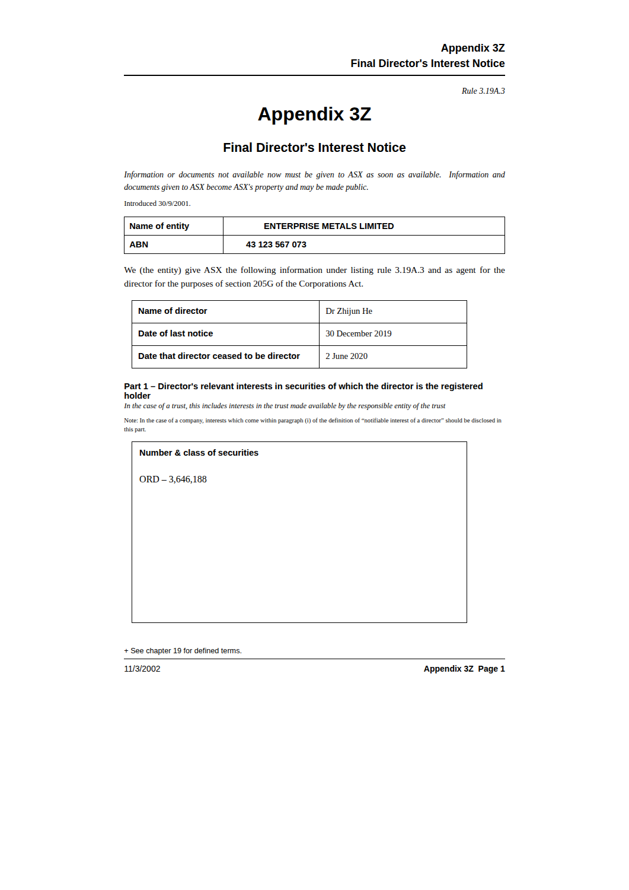Appendix 3Z
Final Director's Interest Notice
Rule 3.19A.3
Appendix 3Z
Final Director's Interest Notice
Information or documents not available now must be given to ASX as soon as available. Information and documents given to ASX become ASX's property and may be made public.
Introduced 30/9/2001.
| Name of entity | ENTERPRISE METALS LIMITED |
| ABN | 43 123 567 073 |
We (the entity) give ASX the following information under listing rule 3.19A.3 and as agent for the director for the purposes of section 205G of the Corporations Act.
| Name of director | Dr Zhijun He |
| Date of last notice | 30 December 2019 |
| Date that director ceased to be director | 2 June 2020 |
Part 1 – Director's relevant interests in securities of which the director is the registered holder
In the case of a trust, this includes interests in the trust made available by the responsible entity of the trust
Note: In the case of a company, interests which come within paragraph (i) of the definition of “notifiable interest of a director” should be disclosed in this part.
| Number & class of securities ORD – 3,646,188 |
+ See chapter 19 for defined terms.
11/3/2002
Appendix 3Z Page 1